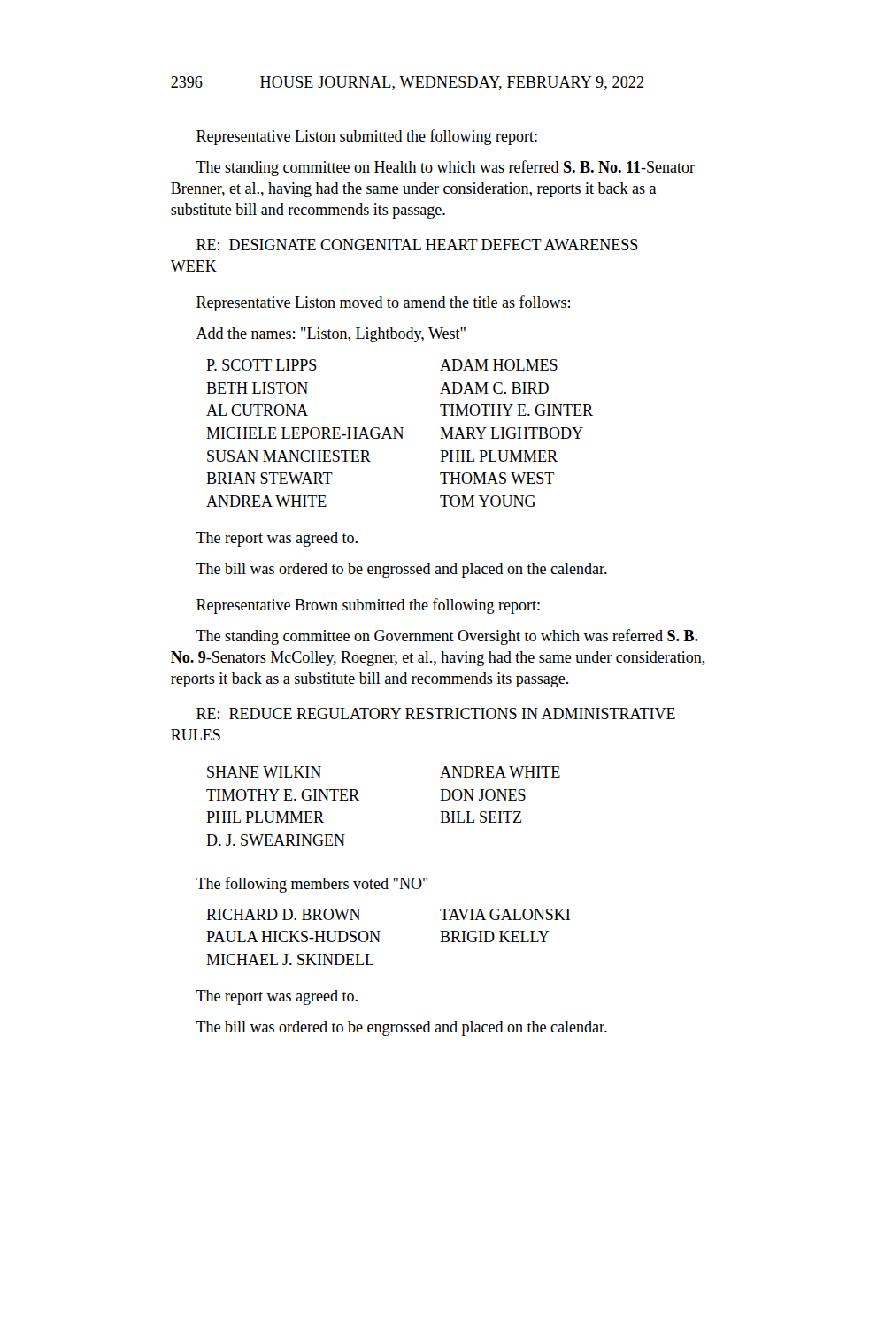2396 HOUSE JOURNAL, WEDNESDAY, FEBRUARY 9, 2022
Representative Liston submitted the following report:
The standing committee on Health to which was referred S. B. No. 11-Senator Brenner, et al., having had the same under consideration, reports it back as a substitute bill and recommends its passage.
RE: DESIGNATE CONGENITAL HEART DEFECT AWARENESS
WEEK
Representative Liston moved to amend the title as follows:
Add the names: "Liston, Lightbody, West"
| P. SCOTT LIPPS | ADAM HOLMES |
| BETH LISTON | ADAM C. BIRD |
| AL CUTRONA | TIMOTHY E. GINTER |
| MICHELE LEPORE-HAGAN | MARY LIGHTBODY |
| SUSAN MANCHESTER | PHIL PLUMMER |
| BRIAN STEWART | THOMAS WEST |
| ANDREA WHITE | TOM YOUNG |
The report was agreed to.
The bill was ordered to be engrossed and placed on the calendar.
Representative Brown submitted the following report:
The standing committee on Government Oversight to which was referred S. B. No. 9-Senators McColley, Roegner, et al., having had the same under consideration, reports it back as a substitute bill and recommends its passage.
RE: REDUCE REGULATORY RESTRICTIONS IN ADMINISTRATIVE
RULES
| SHANE WILKIN | ANDREA WHITE |
| TIMOTHY E. GINTER | DON JONES |
| PHIL PLUMMER | BILL SEITZ |
| D. J. SWEARINGEN | |
The following members voted "NO"
| RICHARD D. BROWN | TAVIA GALONSKI |
| PAULA HICKS-HUDSON | BRIGID KELLY |
| MICHAEL J. SKINDELL | |
The report was agreed to.
The bill was ordered to be engrossed and placed on the calendar.